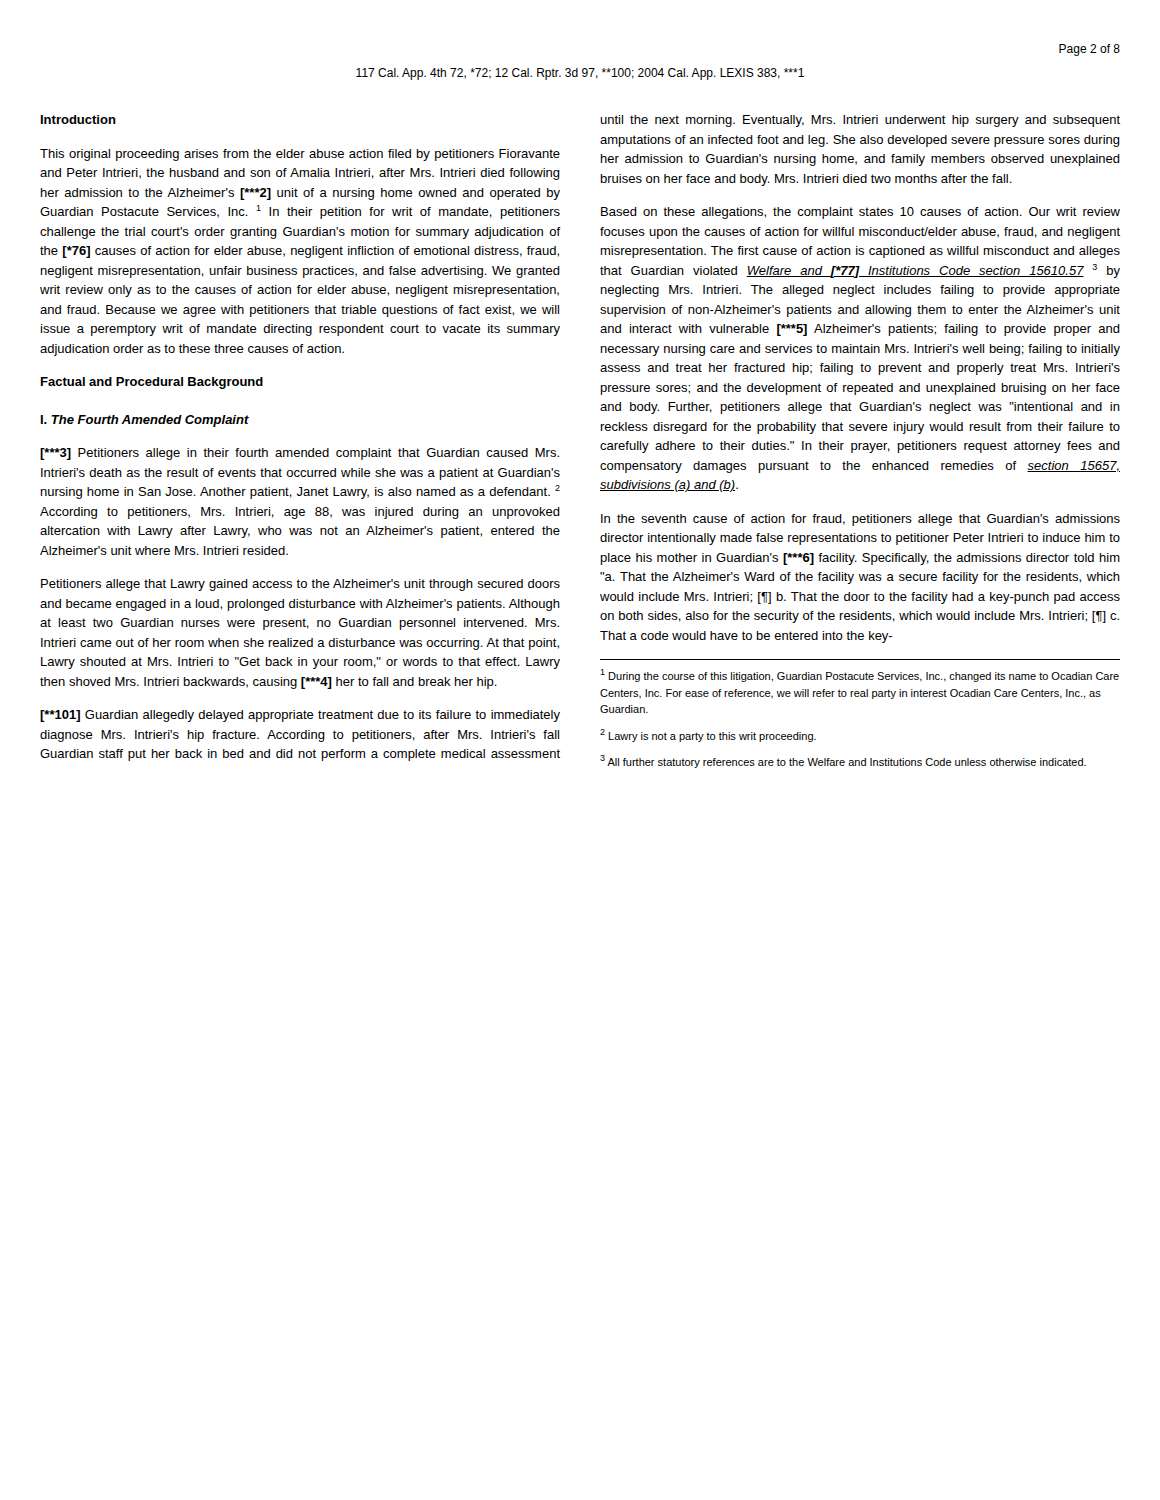Page 2 of 8
117 Cal. App. 4th 72, *72; 12 Cal. Rptr. 3d 97, **100; 2004 Cal. App. LEXIS 383, ***1
Introduction
This original proceeding arises from the elder abuse action filed by petitioners Fioravante and Peter Intrieri, the husband and son of Amalia Intrieri, after Mrs. Intrieri died following her admission to the Alzheimer's [***2] unit of a nursing home owned and operated by Guardian Postacute Services, Inc. 1 In their petition for writ of mandate, petitioners challenge the trial court's order granting Guardian's motion for summary adjudication of the [*76] causes of action for elder abuse, negligent infliction of emotional distress, fraud, negligent misrepresentation, unfair business practices, and false advertising. We granted writ review only as to the causes of action for elder abuse, negligent misrepresentation, and fraud. Because we agree with petitioners that triable questions of fact exist, we will issue a peremptory writ of mandate directing respondent court to vacate its summary adjudication order as to these three causes of action.
Factual and Procedural Background
I. The Fourth Amended Complaint
[***3] Petitioners allege in their fourth amended complaint that Guardian caused Mrs. Intrieri's death as the result of events that occurred while she was a patient at Guardian's nursing home in San Jose. Another patient, Janet Lawry, is also named as a defendant. 2 According to petitioners, Mrs. Intrieri, age 88, was injured during an unprovoked altercation with Lawry after Lawry, who was not an Alzheimer's patient, entered the Alzheimer's unit where Mrs. Intrieri resided.
Petitioners allege that Lawry gained access to the Alzheimer's unit through secured doors and became engaged in a loud, prolonged disturbance with Alzheimer's patients. Although at least two Guardian nurses were present, no Guardian personnel intervened. Mrs. Intrieri came out of her room when she realized a disturbance was occurring. At that point, Lawry shouted at Mrs. Intrieri to "Get back in your room," or words to that effect. Lawry then shoved Mrs. Intrieri backwards, causing [***4] her to fall and break her hip.
[**101] Guardian allegedly delayed appropriate treatment due to its failure to immediately diagnose Mrs. Intrieri's hip fracture. According to petitioners, after Mrs. Intrieri's fall Guardian staff put her back in bed and did not perform a complete medical assessment until the next morning. Eventually, Mrs. Intrieri underwent hip surgery and subsequent amputations of an infected foot and leg. She also developed severe pressure sores during her admission to Guardian's nursing home, and family members observed unexplained bruises on her face and body. Mrs. Intrieri died two months after the fall.
Based on these allegations, the complaint states 10 causes of action. Our writ review focuses upon the causes of action for willful misconduct/elder abuse, fraud, and negligent misrepresentation. The first cause of action is captioned as willful misconduct and alleges that Guardian violated Welfare and [*77] Institutions Code section 15610.57 3 by neglecting Mrs. Intrieri. The alleged neglect includes failing to provide appropriate supervision of non-Alzheimer's patients and allowing them to enter the Alzheimer's unit and interact with vulnerable [***5] Alzheimer's patients; failing to provide proper and necessary nursing care and services to maintain Mrs. Intrieri's well being; failing to initially assess and treat her fractured hip; failing to prevent and properly treat Mrs. Intrieri's pressure sores; and the development of repeated and unexplained bruising on her face and body. Further, petitioners allege that Guardian's neglect was "intentional and in reckless disregard for the probability that severe injury would result from their failure to carefully adhere to their duties." In their prayer, petitioners request attorney fees and compensatory damages pursuant to the enhanced remedies of section 15657, subdivisions (a) and (b).
In the seventh cause of action for fraud, petitioners allege that Guardian's admissions director intentionally made false representations to petitioner Peter Intrieri to induce him to place his mother in Guardian's [***6] facility. Specifically, the admissions director told him "a. That the Alzheimer's Ward of the facility was a secure facility for the residents, which would include Mrs. Intrieri; [¶] b. That the door to the facility had a key-punch pad access on both sides, also for the security of the residents, which would include Mrs. Intrieri; [¶] c. That a code would have to be entered into the key-
1 During the course of this litigation, Guardian Postacute Services, Inc., changed its name to Ocadian Care Centers, Inc. For ease of reference, we will refer to real party in interest Ocadian Care Centers, Inc., as Guardian.
2 Lawry is not a party to this writ proceeding.
3 All further statutory references are to the Welfare and Institutions Code unless otherwise indicated.